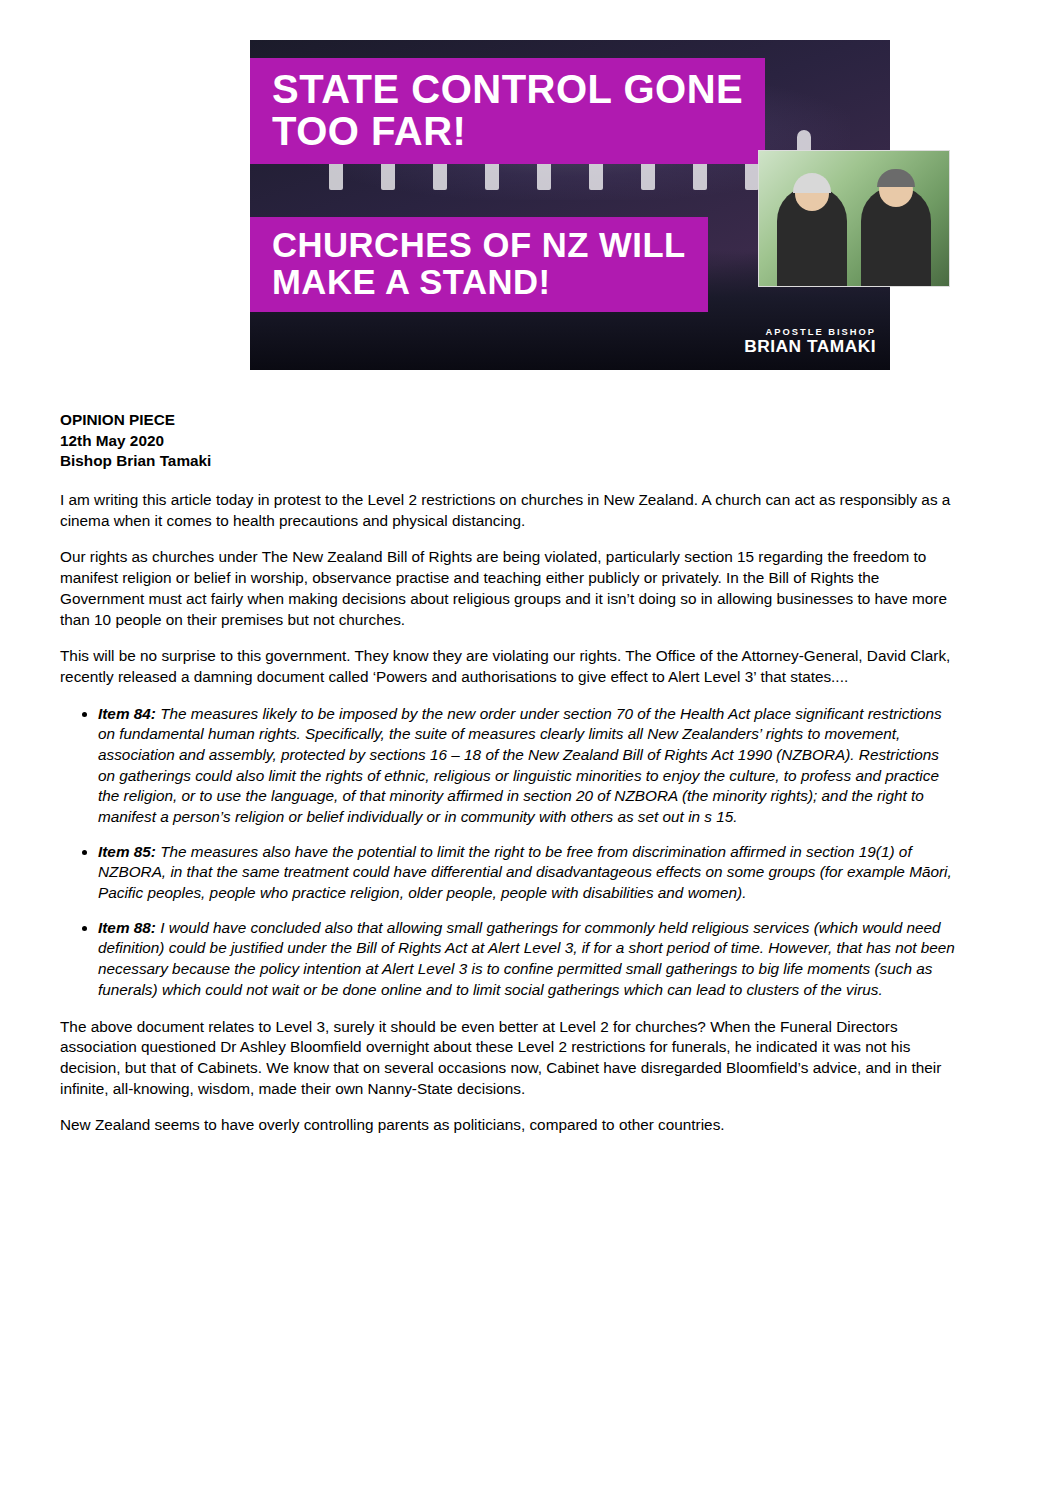State Control Gone
Too Far!
Churches of NZ will
make a stand!
APOSTLE BISHOP
BRIAN TAMAKI
OPINION PIECE
12th May 2020
Bishop Brian Tamaki
I am writing this article today in protest to the Level 2 restrictions on churches in New Zealand. A church can act as responsibly as a cinema when it comes to health precautions and physical distancing.
Our rights as churches under The New Zealand Bill of Rights are being violated, particularly section 15 regarding the freedom to manifest religion or belief in worship, observance practise and teaching either publicly or privately. In the Bill of Rights the Government must act fairly when making decisions about religious groups and it isn’t doing so in allowing businesses to have more than 10 people on their premises but not churches.
This will be no surprise to this government. They know they are violating our rights. The Office of the Attorney-General, David Clark, recently released a damning document called ‘Powers and authorisations to give effect to Alert Level 3’ that states....
Item 84: The measures likely to be imposed by the new order under section 70 of the Health Act place significant restrictions on fundamental human rights. Specifically, the suite of measures clearly limits all New Zealanders’ rights to movement, association and assembly, protected by sections 16 – 18 of the New Zealand Bill of Rights Act 1990 (NZBORA). Restrictions on gatherings could also limit the rights of ethnic, religious or linguistic minorities to enjoy the culture, to profess and practice the religion, or to use the language, of that minority affirmed in section 20 of NZBORA (the minority rights); and the right to manifest a person’s religion or belief individually or in community with others as set out in s 15.
Item 85: The measures also have the potential to limit the right to be free from discrimination affirmed in section 19(1) of NZBORA, in that the same treatment could have differential and disadvantageous effects on some groups (for example Māori, Pacific peoples, people who practice religion, older people, people with disabilities and women).
Item 88: I would have concluded also that allowing small gatherings for commonly held religious services (which would need definition) could be justified under the Bill of Rights Act at Alert Level 3, if for a short period of time. However, that has not been necessary because the policy intention at Alert Level 3 is to confine permitted small gatherings to big life moments (such as funerals) which could not wait or be done online and to limit social gatherings which can lead to clusters of the virus.
The above document relates to Level 3, surely it should be even better at Level 2 for churches? When the Funeral Directors association questioned Dr Ashley Bloomfield overnight about these Level 2 restrictions for funerals, he indicated it was not his decision, but that of Cabinets. We know that on several occasions now, Cabinet have disregarded Bloomfield’s advice, and in their infinite, all-knowing, wisdom, made their own Nanny-State decisions.
New Zealand seems to have overly controlling parents as politicians, compared to other countries.